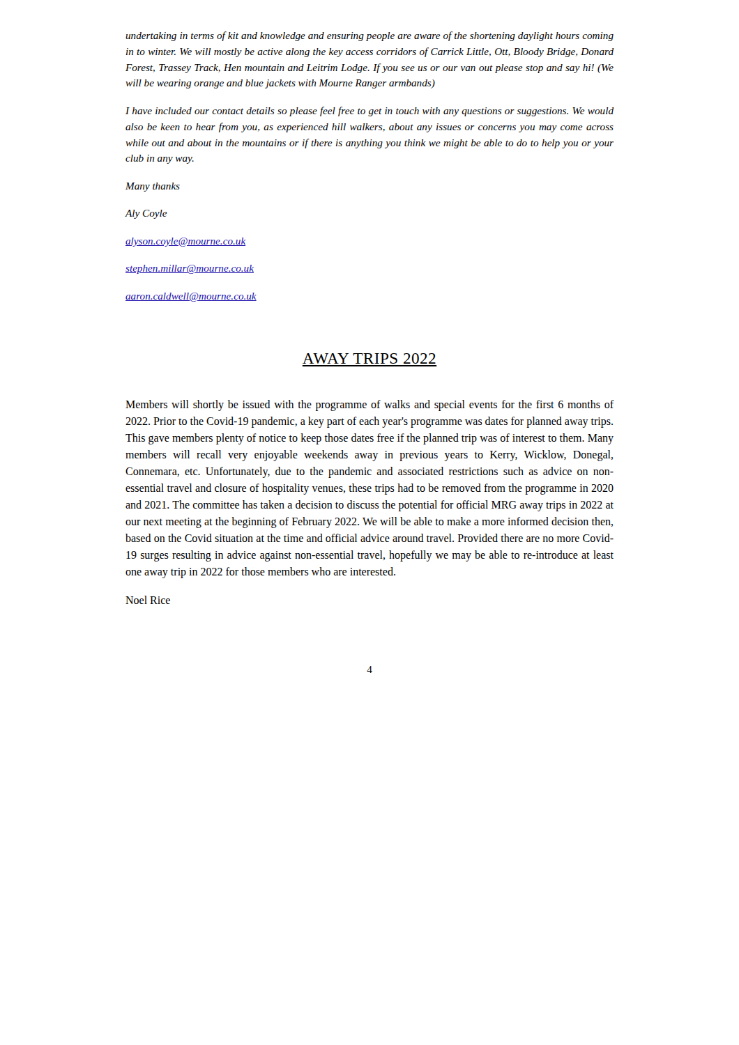undertaking in terms of kit and knowledge and ensuring people are aware of the shortening daylight hours coming in to winter. We will mostly be active along the key access corridors of Carrick Little, Ott, Bloody Bridge, Donard Forest, Trassey Track, Hen mountain and Leitrim Lodge. If you see us or our van out please stop and say hi! (We will be wearing orange and blue jackets with Mourne Ranger armbands)
I have included our contact details so please feel free to get in touch with any questions or suggestions. We would also be keen to hear from you, as experienced hill walkers, about any issues or concerns you may come across while out and about in the mountains or if there is anything you think we might be able to do to help you or your club in any way.
Many thanks
Aly Coyle
alyson.coyle@mourne.co.uk
stephen.millar@mourne.co.uk
aaron.caldwell@mourne.co.uk
AWAY TRIPS 2022
Members will shortly be issued with the programme of walks and special events for the first 6 months of 2022. Prior to the Covid-19 pandemic, a key part of each year's programme was dates for planned away trips. This gave members plenty of notice to keep those dates free if the planned trip was of interest to them. Many members will recall very enjoyable weekends away in previous years to Kerry, Wicklow, Donegal, Connemara, etc. Unfortunately, due to the pandemic and associated restrictions such as advice on non-essential travel and closure of hospitality venues, these trips had to be removed from the programme in 2020 and 2021. The committee has taken a decision to discuss the potential for official MRG away trips in 2022 at our next meeting at the beginning of February 2022. We will be able to make a more informed decision then, based on the Covid situation at the time and official advice around travel. Provided there are no more Covid-19 surges resulting in advice against non-essential travel, hopefully we may be able to re-introduce at least one away trip in 2022 for those members who are interested.
Noel Rice
4